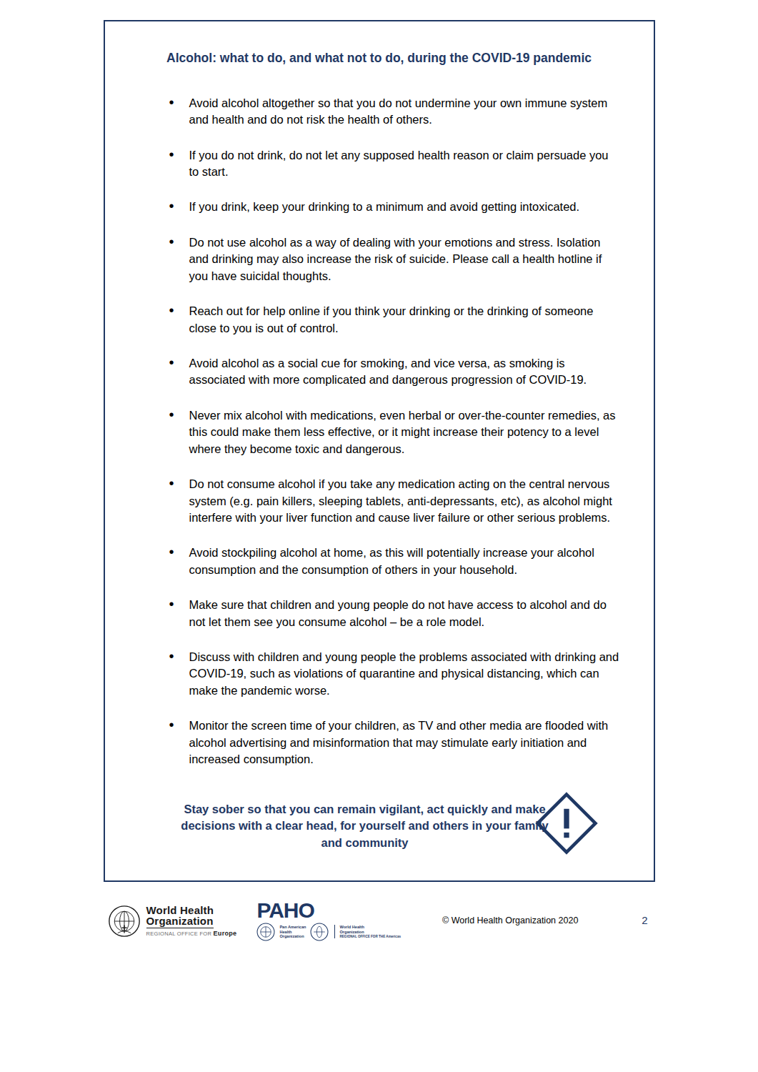Alcohol: what to do, and what not to do, during the COVID-19 pandemic
Avoid alcohol altogether so that you do not undermine your own immune system and health and do not risk the health of others.
If you do not drink, do not let any supposed health reason or claim persuade you to start.
If you drink, keep your drinking to a minimum and avoid getting intoxicated.
Do not use alcohol as a way of dealing with your emotions and stress. Isolation and drinking may also increase the risk of suicide. Please call a health hotline if you have suicidal thoughts.
Reach out for help online if you think your drinking or the drinking of someone close to you is out of control.
Avoid alcohol as a social cue for smoking, and vice versa, as smoking is associated with more complicated and dangerous progression of COVID-19.
Never mix alcohol with medications, even herbal or over-the-counter remedies, as this could make them less effective, or it might increase their potency to a level where they become toxic and dangerous.
Do not consume alcohol if you take any medication acting on the central nervous system (e.g. pain killers, sleeping tablets, anti-depressants, etc), as alcohol might interfere with your liver function and cause liver failure or other serious problems.
Avoid stockpiling alcohol at home, as this will potentially increase your alcohol consumption and the consumption of others in your household.
Make sure that children and young people do not have access to alcohol and do not let them see you consume alcohol – be a role model.
Discuss with children and young people the problems associated with drinking and COVID-19, such as violations of quarantine and physical distancing, which can make the pandemic worse.
Monitor the screen time of your children, as TV and other media are flooded with alcohol advertising and misinformation that may stimulate early initiation and increased consumption.
Stay sober so that you can remain vigilant, act quickly and make decisions with a clear head, for yourself and others in your family and community
World Health
Organization
REGIONAL OFFICE FOR Europe
PAHO
Pan American
Health
Organization
World Health
Organization
REGIONAL OFFICE FOR THE Americas
© World Health Organization 2020
2